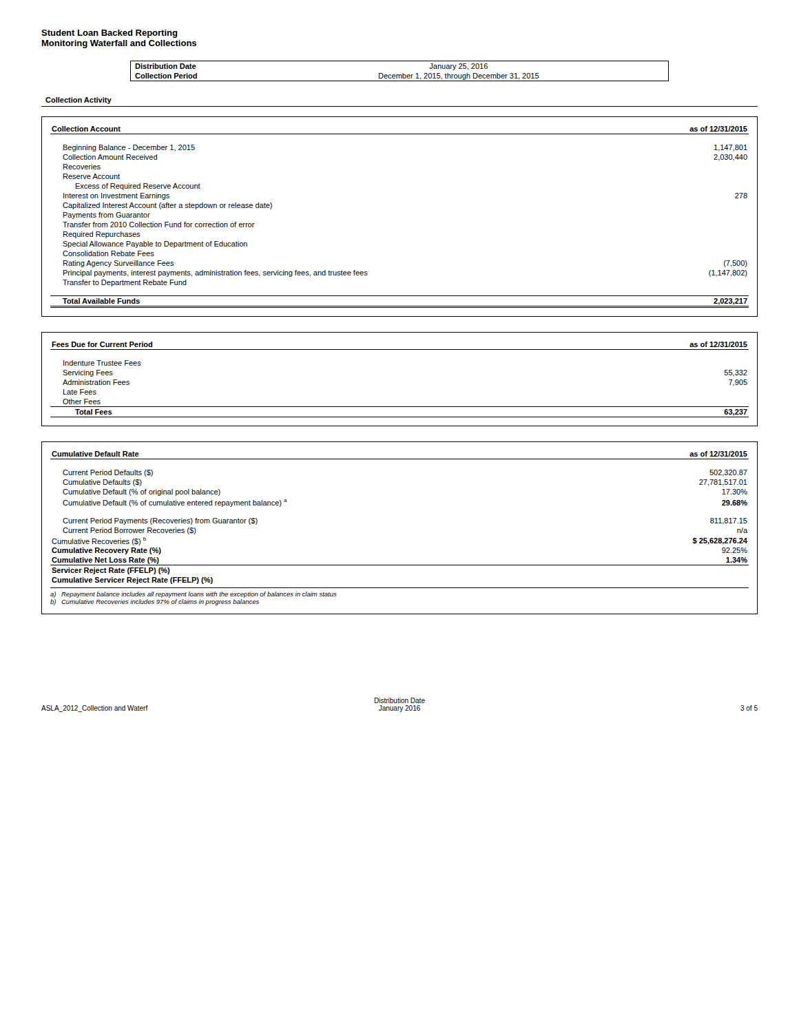Student Loan Backed Reporting
Monitoring Waterfall and Collections
| Distribution Date | January 25, 2016 |
| Collection Period | December 1, 2015, through December 31, 2015 |
Collection Activity
| Collection Account | as of 12/31/2015 |
| Beginning Balance - December 1, 2015 | 1,147,801 |
| Collection Amount Received | 2,030,440 |
| Recoveries | |
| Reserve Account | |
| Excess of Required Reserve Account | |
| Interest on Investment Earnings | 278 |
| Capitalized Interest Account (after a stepdown or release date) | |
| Payments from Guarantor | |
| Transfer from 2010 Collection Fund for correction of error | |
| Required Repurchases | |
| Special Allowance Payable to Department of Education | |
| Consolidation Rebate Fees | |
| Rating Agency Surveillance Fees | (7,500) |
| Principal payments, interest payments, administration fees, servicing fees, and trustee fees | (1,147,802) |
| Transfer to Department Rebate Fund | |
| Total Available Funds | 2,023,217 |
| Fees Due for Current Period | as of 12/31/2015 |
| Indenture Trustee Fees | |
| Servicing Fees | 55,332 |
| Administration Fees | 7,905 |
| Late Fees | |
| Other Fees | |
| Total Fees | 63,237 |
| Cumulative Default Rate | as of 12/31/2015 |
| Current Period Defaults ($) | 502,320.87 |
| Cumulative Defaults ($) | 27,781,517.01 |
| Cumulative Default (% of original pool balance) | 17.30% |
| Cumulative Default (% of cumulative entered repayment balance) a | 29.68% |
| Current Period Payments (Recoveries) from Guarantor ($) | 811,817.15 |
| Current Period Borrower Recoveries ($) | n/a |
| Cumulative Recoveries ($) b | $ 25,628,276.24 |
| Cumulative Recovery Rate (%) | 92.25% |
| Cumulative Net Loss Rate (%) | 1.34% |
| Servicer Reject Rate (FFELP) (%) | |
| Cumulative Servicer Reject Rate (FFELP) (%) | |
a) Repayment balance includes all repayment loans with the exception of balances in claim status
b) Cumulative Recoveries includes 97% of claims in progress balances
Distribution Date
January 2016
ASLA_2012_Collection and Waterf
3 of 5